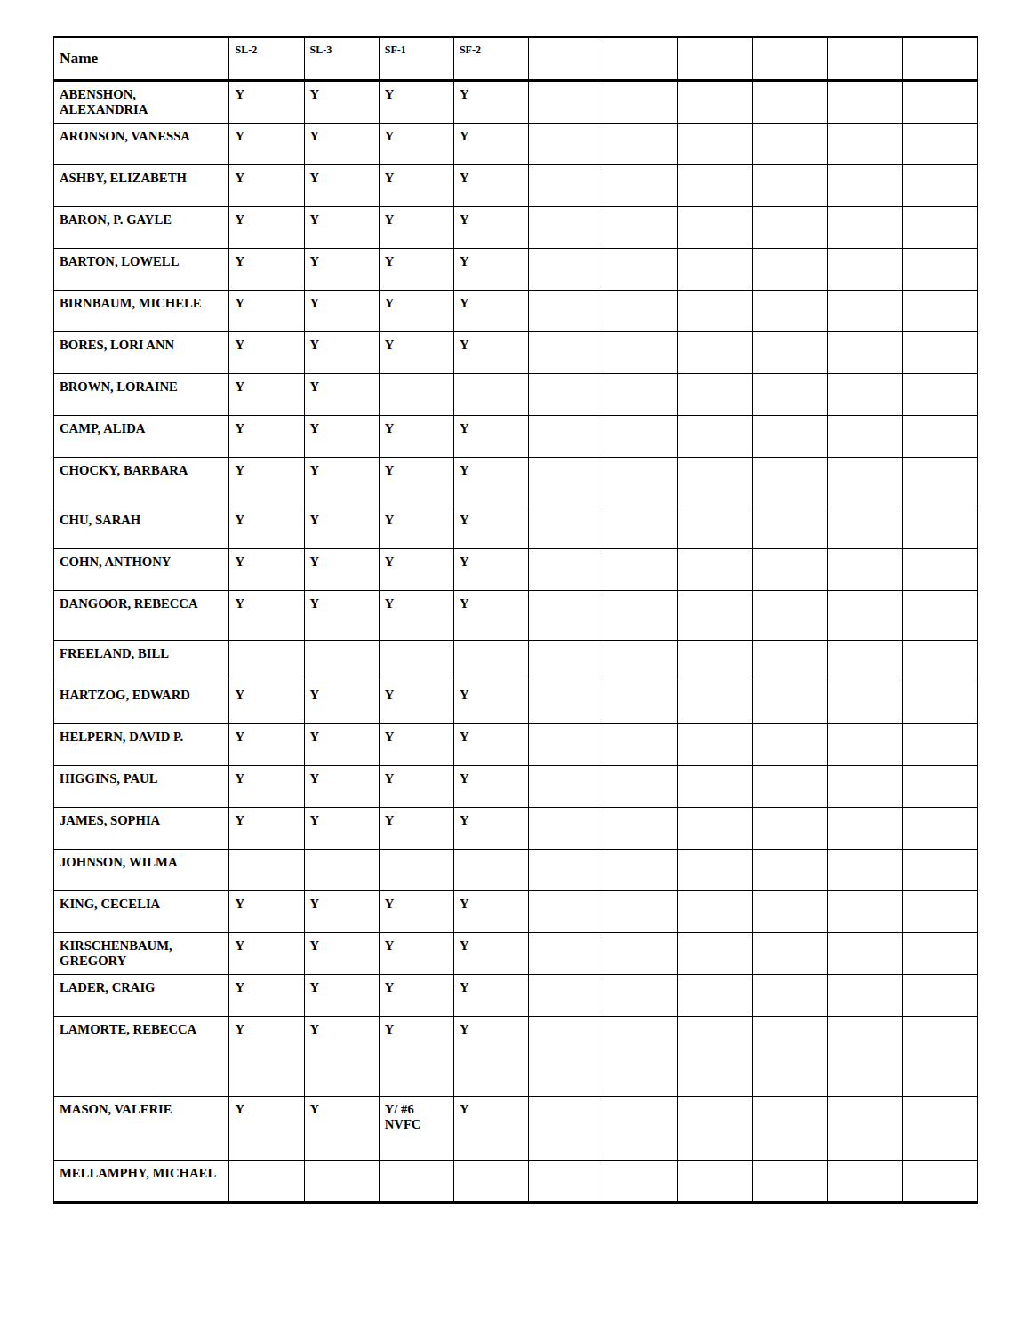Roster with SL and SF columns
| Name | SL-2 | SL-3 | SF-1 | SF-2 | | | | | | |
| --- | --- | --- | --- | --- | --- | --- | --- | --- | --- | --- |
| ABENSHON, ALEXANDRIA | Y | Y | Y | Y | | | | | | |
| ARONSON, VANESSA | Y | Y | Y | Y | | | | | | |
| ASHBY, ELIZABETH | Y | Y | Y | Y | | | | | | |
| BARON, P. GAYLE | Y | Y | Y | Y | | | | | | |
| BARTON, LOWELL | Y | Y | Y | Y | | | | | | |
| BIRNBAUM, MICHELE | Y | Y | Y | Y | | | | | | |
| BORES, LORI ANN | Y | Y | Y | Y | | | | | | |
| BROWN, LORAINE | Y | Y | | | | | | | | |
| CAMP, ALIDA | Y | Y | Y | Y | | | | | | |
| CHOCKY, BARBARA | Y | Y | Y | Y | | | | | | |
| CHU, SARAH | Y | Y | Y | Y | | | | | | |
| COHN, ANTHONY | Y | Y | Y | Y | | | | | | |
| DANGOOR, REBECCA | Y | Y | Y | Y | | | | | | |
| FREELAND, BILL | | | | | | | | | | |
| HARTZOG, EDWARD | Y | Y | Y | Y | | | | | | |
| HELPERN, DAVID P. | Y | Y | Y | Y | | | | | | |
| HIGGINS, PAUL | Y | Y | Y | Y | | | | | | |
| JAMES, SOPHIA | Y | Y | Y | Y | | | | | | |
| JOHNSON, WILMA | | | | | | | | | | |
| KING, CECELIA | Y | Y | Y | Y | | | | | | |
| KIRSCHENBAUM, GREGORY | Y | Y | Y | Y | | | | | | |
| LADER, CRAIG | Y | Y | Y | Y | | | | | | |
| LAMORTE, REBECCA | Y | Y | Y | Y | | | | | | |
| MASON, VALERIE | Y | Y | Y/ #6 NVFC | Y | | | | | | |
| MELLAMPHY, MICHAEL | | | | | | | | | | |